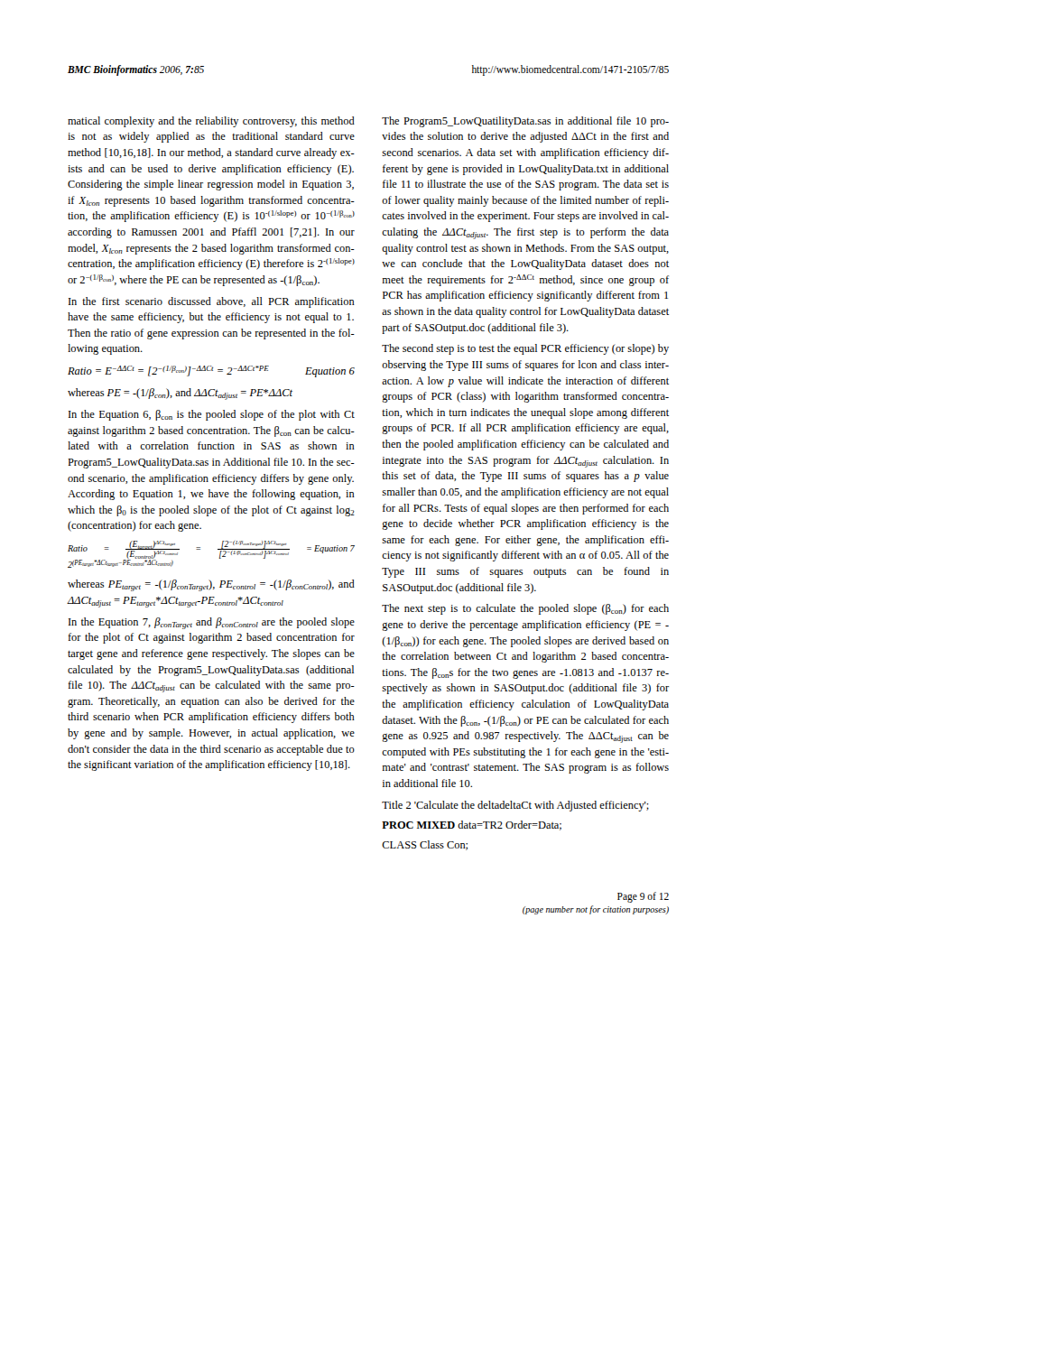BMC Bioinformatics 2006, 7: 85
http://www.biomedcentral.com/1471-2105/7/85
matical complexity and the reliability controversy, this method is not as widely applied as the traditional standard curve method [10,16,18]. In our method, a standard curve already exists and can be used to derive amplification efficiency (E). Considering the simple linear regression model in Equation 3, if Xlcon represents 10 based logarithm transformed concentration, the amplification efficiency (E) is 10-(1/slope) or 10−(1/βcon) according to Ramussen 2001 and Pfaffl 2001 [7,21]. In our model, Xlcon represents the 2 based logarithm transformed concentration, the amplification efficiency (E) therefore is 2-(1/slope) or 2−(1/βcon), where the PE can be represented as -(1/βcon).
In the first scenario discussed above, all PCR amplification have the same efficiency, but the efficiency is not equal to 1. Then the ratio of gene expression can be represented in the following equation.
Ratio = E−ΔΔCt = [2−(1/βcon)]−ΔΔCt = 2−ΔΔCt*PE Equation 6
whereas PE = -(1/βcon), and ΔΔCtadjust = PE*ΔΔCt
In the Equation 6, βcon is the pooled slope of the plot with Ct against logarithm 2 based concentration. The βcon can be calculated with a correlation function in SAS as shown in Program5_LowQualityData.sas in Additional file 10. In the second scenario, the amplification efficiency differs by gene only. According to Equation 1, we have the following equation, in which the β0 is the pooled slope of the plot of Ct against log2 (concentration) for each gene.
Ratio = (Etarget)ΔCttarget(Econtrol)ΔCtcontrol = [2−(1/βconTarget)]ΔCttarget[2−(1/βconControl)]ΔCtcontrol = 2(PEtarget*ΔCttarget−PEcontrol*ΔCtcontrol) Equation 7
whereas PEtarget = -(1/βconTarget), PEcontrol = -(1/βconControl), and ΔΔCtadjust = PEtarget*ΔCttarget-PEcontrol*ΔCtcontrol
In the Equation 7, βconTarget and βconControl are the pooled slope for the plot of Ct against logarithm 2 based concentration for target gene and reference gene respectively. The slopes can be calculated by the Program5_LowQualityData.sas (additional file 10). The ΔΔCtadjust can be calculated with the same program. Theoretically, an equation can also be derived for the third scenario when PCR amplification efficiency differs both by gene and by sample. However, in actual application, we don't consider the data in the third scenario as acceptable due to the significant variation of the amplification efficiency [10,18].
The Program5_LowQuatilityData.sas in additional file 10 provides the solution to derive the adjusted ΔΔCt in the first and second scenarios. A data set with amplification efficiency different by gene is provided in LowQualityData.txt in additional file 11 to illustrate the use of the SAS program. The data set is of lower quality mainly because of the limited number of replicates involved in the experiment. Four steps are involved in calculating the ΔΔCtadjust. The first step is to perform the data quality control test as shown in Methods. From the SAS output, we can conclude that the LowQualityData dataset does not meet the requirements for 2-ΔΔCt method, since one group of PCR has amplification efficiency significantly different from 1 as shown in the data quality control for LowQualityData dataset part of SASOutput.doc (additional file 3).
The second step is to test the equal PCR efficiency (or slope) by observing the Type III sums of squares for lcon and class interaction. A low p value will indicate the interaction of different groups of PCR (class) with logarithm transformed concentration, which in turn indicates the unequal slope among different groups of PCR. If all PCR amplification efficiency are equal, then the pooled amplification efficiency can be calculated and integrate into the SAS program for ΔΔCtadjust calculation. In this set of data, the Type III sums of squares has a p value smaller than 0.05, and the amplification efficiency are not equal for all PCRs. Tests of equal slopes are then performed for each gene to decide whether PCR amplification efficiency is the same for each gene. For either gene, the amplification efficiency is not significantly different with an α of 0.05. All of the Type III sums of squares outputs can be found in SASOutput.doc (additional file 3).
The next step is to calculate the pooled slope (βcon) for each gene to derive the percentage amplification efficiency (PE = -(1/βcon)) for each gene. The pooled slopes are derived based on the correlation between Ct and logarithm 2 based concentrations. The βcons for the two genes are -1.0813 and -1.0137 respectively as shown in SASOutput.doc (additional file 3) for the amplification efficiency calculation of LowQualityData dataset. With the βcon, -(1/βcon) or PE can be calculated for each gene as 0.925 and 0.987 respectively. The ΔΔCtadjust can be computed with PEs substituting the 1 for each gene in the 'estimate' and 'contrast' statement. The SAS program is as follows in additional file 10.
Title 2 'Calculate the deltadeltaCt with Adjusted efficiency';
PROC MIXED data=TR2 Order=Data;
CLASS Class Con;
Page 9 of 12
(page number not for citation purposes)